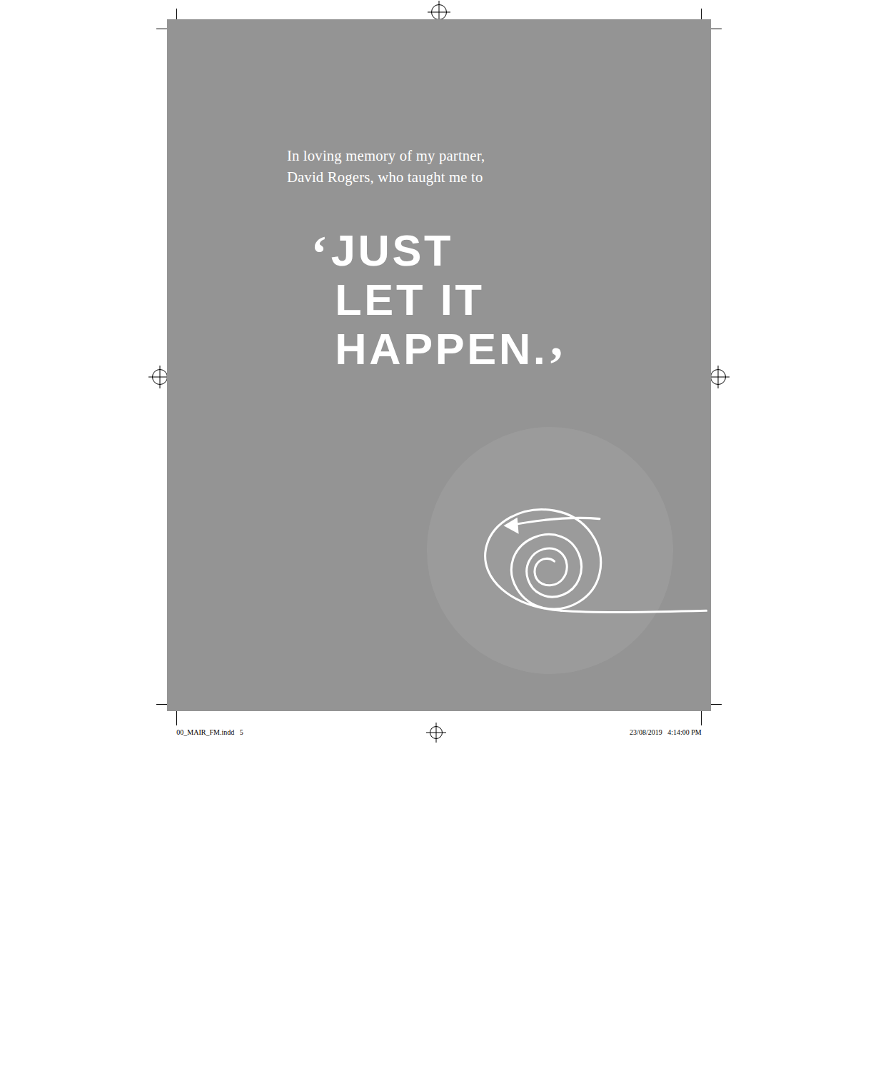In loving memory of my partner,
David Rogers, who taught me to
‘Just let it happen.’
00_MAIR_FM.indd 5 23/08/2019 4:14:00 PM